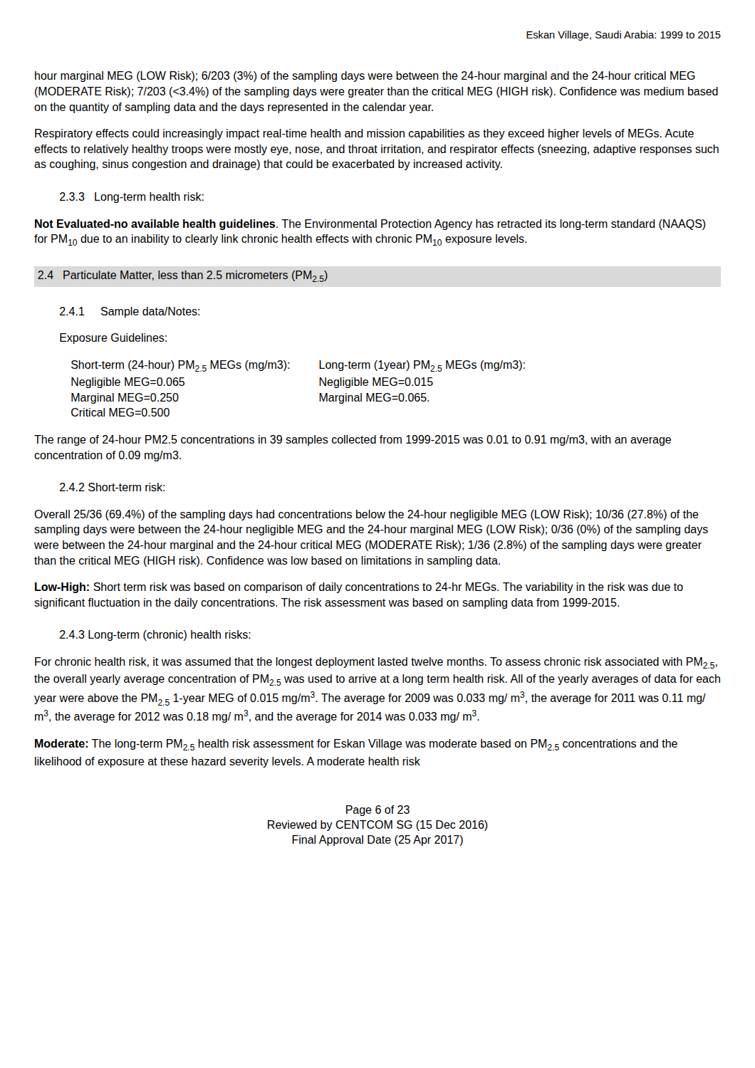Eskan Village, Saudi Arabia: 1999 to 2015
hour marginal MEG (LOW Risk); 6/203 (3%) of the sampling days were between the 24-hour marginal and the 24-hour critical MEG (MODERATE Risk); 7/203 (<3.4%) of the sampling days were greater than the critical MEG (HIGH risk). Confidence was medium based on the quantity of sampling data and the days represented in the calendar year.
Respiratory effects could increasingly impact real-time health and mission capabilities as they exceed higher levels of MEGs. Acute effects to relatively healthy troops were mostly eye, nose, and throat irritation, and respirator effects (sneezing, adaptive responses such as coughing, sinus congestion and drainage) that could be exacerbated by increased activity.
2.3.3 Long-term health risk:
Not Evaluated-no available health guidelines. The Environmental Protection Agency has retracted its long-term standard (NAAQS) for PM10 due to an inability to clearly link chronic health effects with chronic PM10 exposure levels.
2.4 Particulate Matter, less than 2.5 micrometers (PM2.5)
2.4.1 Sample data/Notes:
Exposure Guidelines:
| Short-term (24-hour) PM 2.5 MEGs (mg/m3): | Long-term (1year) PM 2.5 MEGs (mg/m3): |
| Negligible MEG=0.065 | Negligible MEG=0.015 |
| Marginal MEG=0.250 | Marginal MEG=0.065. |
| Critical MEG=0.500 | |
The range of 24-hour PM2.5 concentrations in 39 samples collected from 1999-2015 was 0.01 to 0.91 mg/m3, with an average concentration of 0.09 mg/m3.
2.4.2 Short-term risk:
Overall 25/36 (69.4%) of the sampling days had concentrations below the 24-hour negligible MEG (LOW Risk); 10/36 (27.8%) of the sampling days were between the 24-hour negligible MEG and the 24-hour marginal MEG (LOW Risk); 0/36 (0%) of the sampling days were between the 24-hour marginal and the 24-hour critical MEG (MODERATE Risk); 1/36 (2.8%) of the sampling days were greater than the critical MEG (HIGH risk). Confidence was low based on limitations in sampling data.
Low-High: Short term risk was based on comparison of daily concentrations to 24-hr MEGs. The variability in the risk was due to significant fluctuation in the daily concentrations. The risk assessment was based on sampling data from 1999-2015.
2.4.3 Long-term (chronic) health risks:
For chronic health risk, it was assumed that the longest deployment lasted twelve months. To assess chronic risk associated with PM2.5, the overall yearly average concentration of PM2.5 was used to arrive at a long term health risk. All of the yearly averages of data for each year were above the PM2.5 1-year MEG of 0.015 mg/m3. The average for 2009 was 0.033 mg/ m3, the average for 2011 was 0.11 mg/ m3, the average for 2012 was 0.18 mg/ m3, and the average for 2014 was 0.033 mg/ m3.
Moderate: The long-term PM2.5 health risk assessment for Eskan Village was moderate based on PM2.5 concentrations and the likelihood of exposure at these hazard severity levels. A moderate health risk
Page 6 of 23
Reviewed by CENTCOM SG (15 Dec 2016)
Final Approval Date (25 Apr 2017)